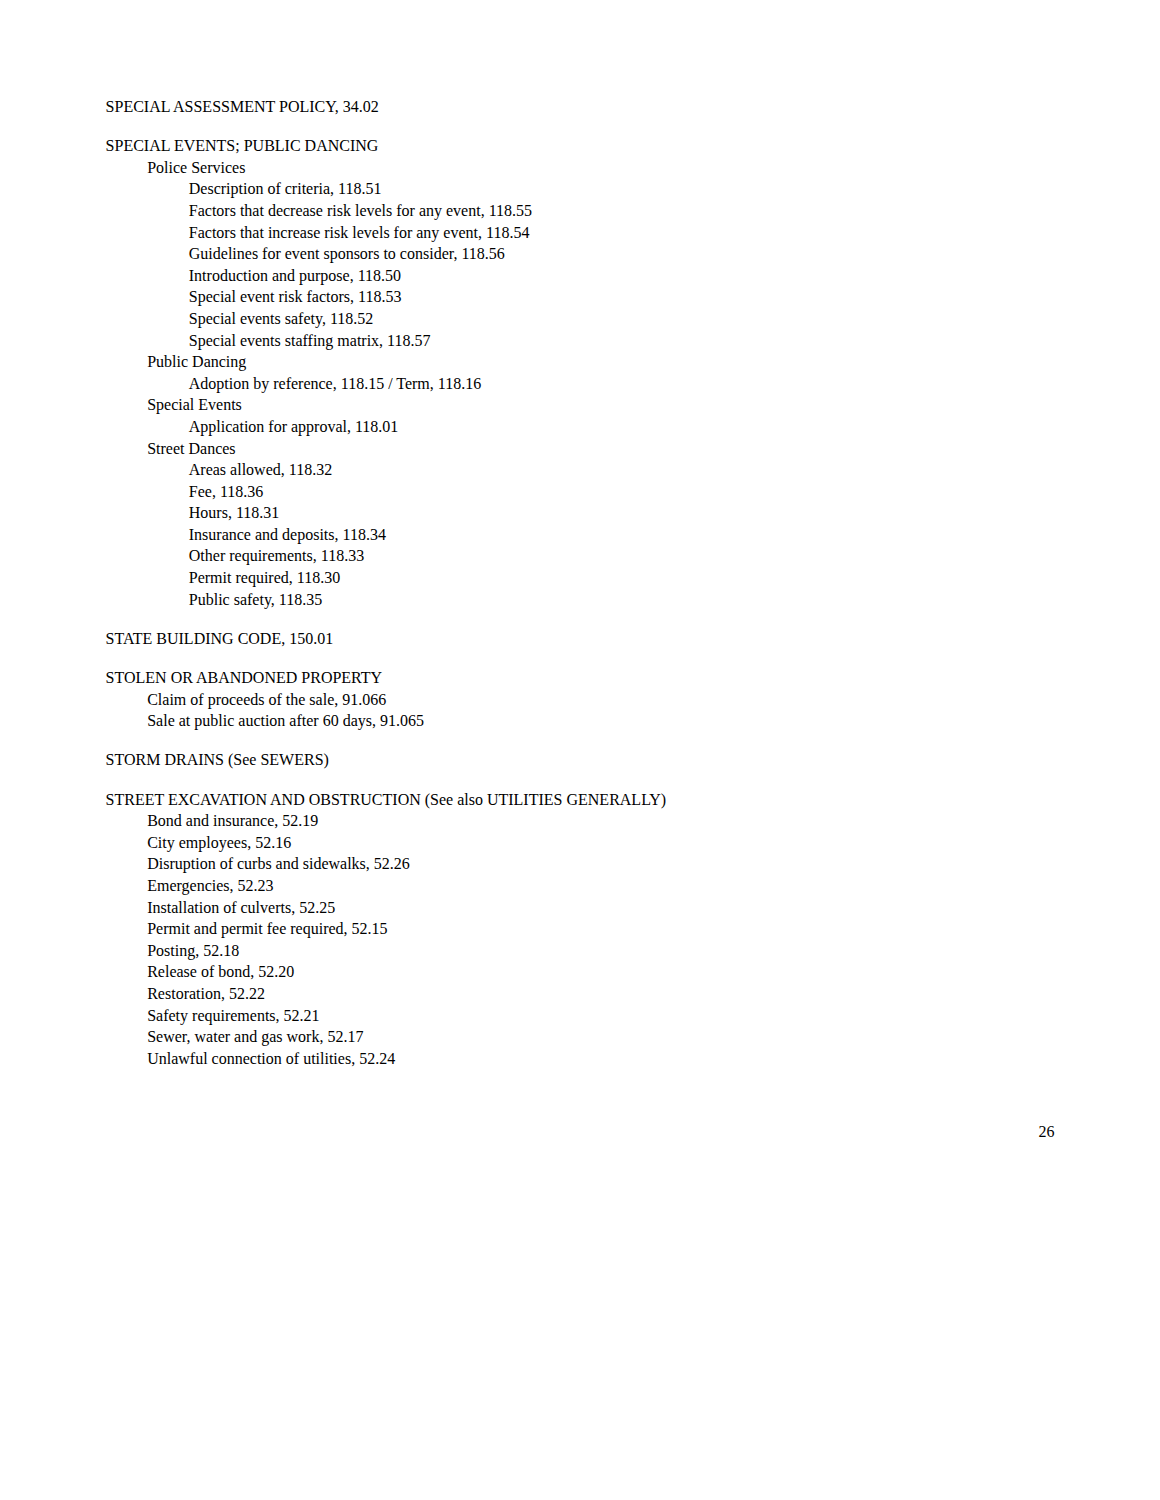SPECIAL ASSESSMENT POLICY, 34.02
SPECIAL EVENTS; PUBLIC DANCING
Police Services
Description of criteria, 118.51
Factors that decrease risk levels for any event, 118.55
Factors that increase risk levels for any event, 118.54
Guidelines for event sponsors to consider, 118.56
Introduction and purpose, 118.50
Special event risk factors, 118.53
Special events safety, 118.52
Special events staffing matrix, 118.57
Public Dancing
Adoption by reference, 118.15 / Term, 118.16
Special Events
Application for approval, 118.01
Street Dances
Areas allowed, 118.32
Fee, 118.36
Hours, 118.31
Insurance and deposits, 118.34
Other requirements, 118.33
Permit required, 118.30
Public safety, 118.35
STATE BUILDING CODE, 150.01
STOLEN OR ABANDONED PROPERTY
Claim of proceeds of the sale, 91.066
Sale at public auction after 60 days, 91.065
STORM DRAINS (See SEWERS)
STREET EXCAVATION AND OBSTRUCTION (See also UTILITIES GENERALLY)
Bond and insurance, 52.19
City employees, 52.16
Disruption of curbs and sidewalks, 52.26
Emergencies, 52.23
Installation of culverts, 52.25
Permit and permit fee required, 52.15
Posting, 52.18
Release of bond, 52.20
Restoration, 52.22
Safety requirements, 52.21
Sewer, water and gas work, 52.17
Unlawful connection of utilities, 52.24
26